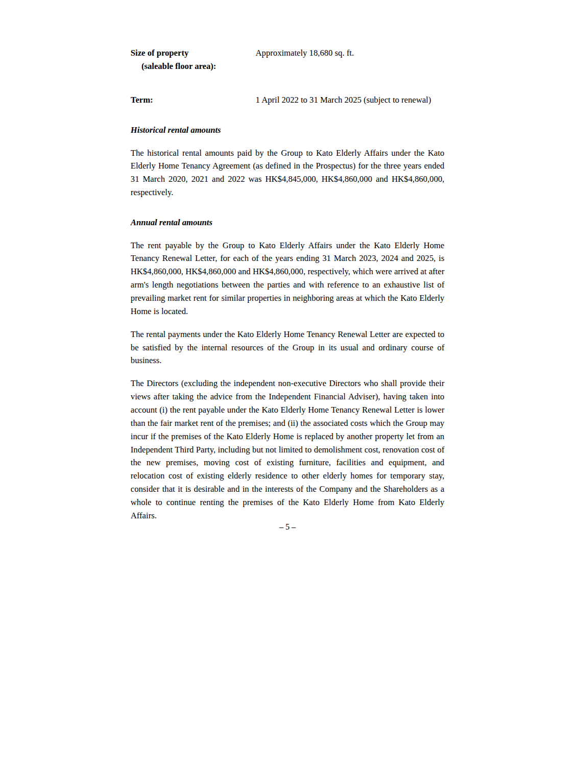| Size of property | Approximately 18,680 sq. ft. |
| (saleable floor area): | |
| Term: | 1 April 2022 to 31 March 2025 (subject to renewal) |
Historical rental amounts
The historical rental amounts paid by the Group to Kato Elderly Affairs under the Kato Elderly Home Tenancy Agreement (as defined in the Prospectus) for the three years ended 31 March 2020, 2021 and 2022 was HK$4,845,000, HK$4,860,000 and HK$4,860,000, respectively.
Annual rental amounts
The rent payable by the Group to Kato Elderly Affairs under the Kato Elderly Home Tenancy Renewal Letter, for each of the years ending 31 March 2023, 2024 and 2025, is HK$4,860,000, HK$4,860,000 and HK$4,860,000, respectively, which were arrived at after arm's length negotiations between the parties and with reference to an exhaustive list of prevailing market rent for similar properties in neighboring areas at which the Kato Elderly Home is located.
The rental payments under the Kato Elderly Home Tenancy Renewal Letter are expected to be satisfied by the internal resources of the Group in its usual and ordinary course of business.
The Directors (excluding the independent non-executive Directors who shall provide their views after taking the advice from the Independent Financial Adviser), having taken into account (i) the rent payable under the Kato Elderly Home Tenancy Renewal Letter is lower than the fair market rent of the premises; and (ii) the associated costs which the Group may incur if the premises of the Kato Elderly Home is replaced by another property let from an Independent Third Party, including but not limited to demolishment cost, renovation cost of the new premises, moving cost of existing furniture, facilities and equipment, and relocation cost of existing elderly residence to other elderly homes for temporary stay, consider that it is desirable and in the interests of the Company and the Shareholders as a whole to continue renting the premises of the Kato Elderly Home from Kato Elderly Affairs.
– 5 –